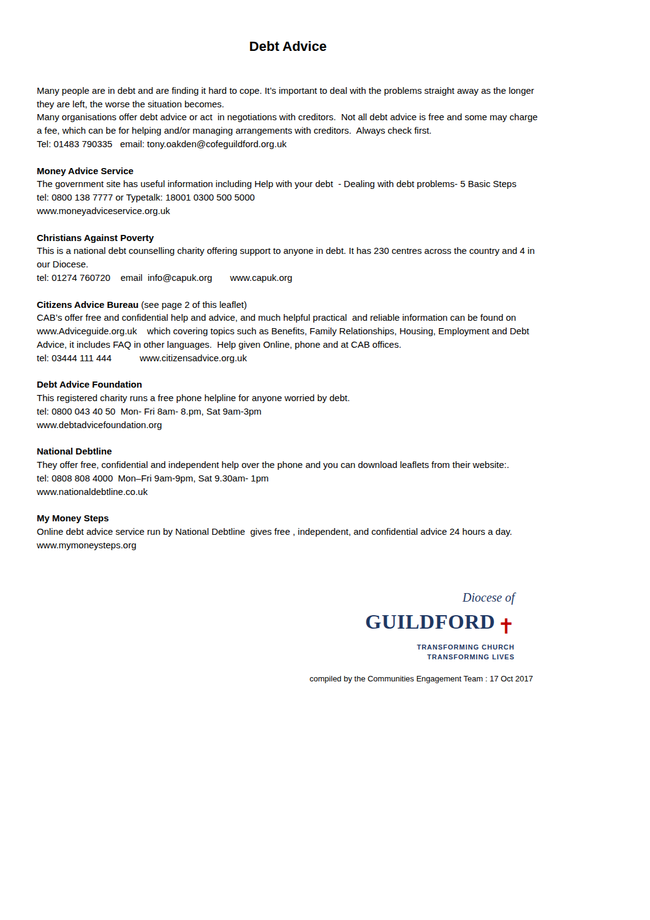Debt Advice
Many people are in debt and are finding it hard to cope. It’s important to deal with the problems straight away as the longer they are left, the worse the situation becomes.
Many organisations offer debt advice or act in negotiations with creditors. Not all debt advice is free and some may charge a fee, which can be for helping and/or managing arrangements with creditors. Always check first.
Tel: 01483 790335 email: tony.oakden@cofeguildford.org.uk
Money Advice Service
The government site has useful information including Help with your debt - Dealing with debt problems- 5 Basic Steps
tel: 0800 138 7777 or Typetalk: 18001 0300 500 5000
www.moneyadviceservice.org.uk
Christians Against Poverty
This is a national debt counselling charity offering support to anyone in debt. It has 230 centres across the country and 4 in our Diocese.
tel: 01274 760720 email info@capuk.org www.capuk.org
Citizens Advice Bureau (see page 2 of this leaflet)
CAB’s offer free and confidential help and advice, and much helpful practical and reliable information can be found on www.Adviceguide.org.uk which covering topics such as Benefits, Family Relationships, Housing, Employment and Debt Advice, it includes FAQ in other languages. Help given Online, phone and at CAB offices.
tel: 03444 111 444 www.citizensadvice.org.uk
Debt Advice Foundation
This registered charity runs a free phone helpline for anyone worried by debt.
tel: 0800 043 40 50 Mon- Fri 8am- 8.pm, Sat 9am-3pm
www.debtadvicefoundation.org
National Debtline
They offer free, confidential and independent help over the phone and you can download leaflets from their website:.
tel: 0808 808 4000 Mon–Fri 9am-9pm, Sat 9.30am- 1pm
www.nationaldebtline.co.uk
My Money Steps
Online debt advice service run by National Debtline gives free , independent, and confidential advice 24 hours a day.
www.mymoneysteps.org
Diocese of
GUILDFORD ✝
TRANSFORMING CHURCH
TRANSFORMING LIVES
compiled by the Communities Engagement Team : 17 Oct 2017